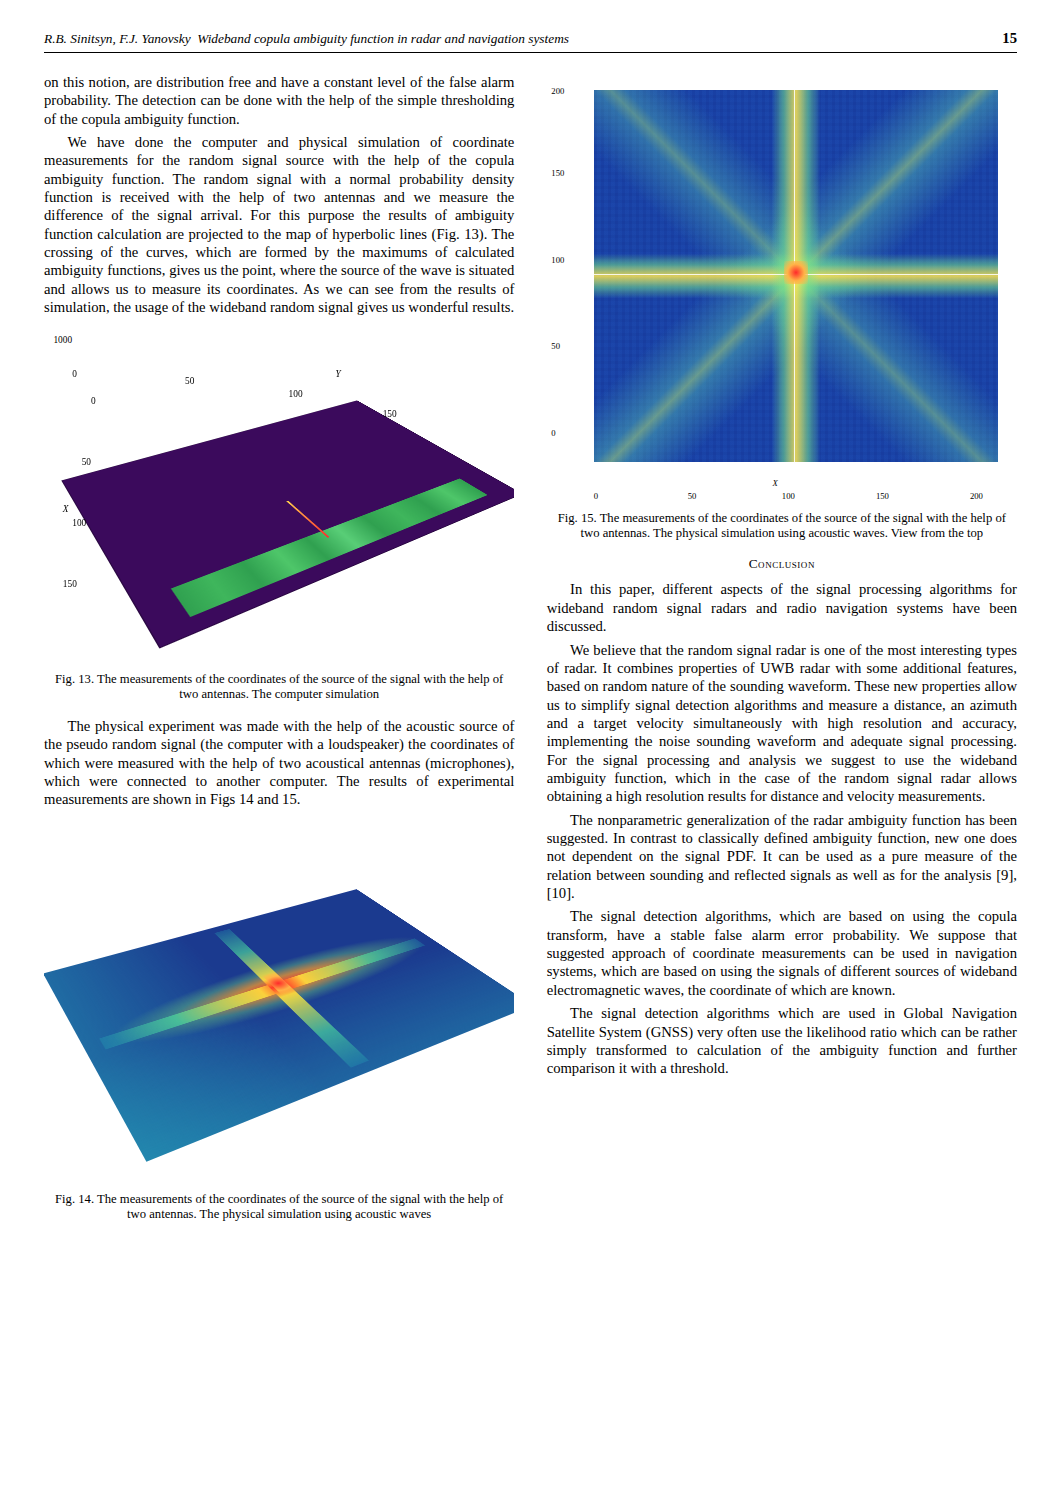R.B. Sinitsyn, F.J. Yanovsky Wideband copula ambiguity function in radar and navigation systems
15
on this notion, are distribution free and have a constant level of the false alarm probability. The detection can be done with the help of the simple thresholding of the copula ambiguity function.
We have done the computer and physical simulation of coordinate measurements for the random signal source with the help of the copula ambiguity function. The random signal with a normal probability density function is received with the help of two antennas and we measure the difference of the signal arrival. For this purpose the results of ambiguity function calculation are projected to the map of hyperbolic lines (Fig. 13). The crossing of the curves, which are formed by the maximums of calculated ambiguity functions, gives us the point, where the source of the wave is situated and allows us to measure its coordinates. As we can see from the results of simulation, the usage of the wideband random signal gives us wonderful results.
1000 0 0 50 100 150 Y X 50 100 150
Fig. 13. The measurements of the coordinates of the source of the signal with the help of two antennas. The computer simulation
The physical experiment was made with the help of the acoustic source of the pseudo random signal (the computer with a loudspeaker) the coordinates of which were measured with the help of two acoustical antennas (microphones), which were connected to another computer. The results of experimental measurements are shown in Figs 14 and 15.
Fig. 14. The measurements of the coordinates of the source of the signal with the help of two antennas. The physical simulation using acoustic waves
200 150 100 50 0 0 50 100 150 200 X
Fig. 15. The measurements of the coordinates of the source of the signal with the help of two antennas. The physical simulation using acoustic waves. View from the top
Conclusion
In this paper, different aspects of the signal processing algorithms for wideband random signal radars and radio navigation systems have been discussed.
We believe that the random signal radar is one of the most interesting types of radar. It combines properties of UWB radar with some additional features, based on random nature of the sounding waveform. These new properties allow us to simplify signal detection algorithms and measure a distance, an azimuth and a target velocity simultaneously with high resolution and accuracy, implementing the noise sounding waveform and adequate signal processing. For the signal processing and analysis we suggest to use the wideband ambiguity function, which in the case of the random signal radar allows obtaining a high resolution results for distance and velocity measurements.
The nonparametric generalization of the radar ambiguity function has been suggested. In contrast to classically defined ambiguity function, new one does not dependent on the signal PDF. It can be used as a pure measure of the relation between sounding and reflected signals as well as for the analysis [9], [10].
The signal detection algorithms, which are based on using the copula transform, have a stable false alarm error probability. We suppose that suggested approach of coordinate measurements can be used in navigation systems, which are based on using the signals of different sources of wideband electromagnetic waves, the coordinate of which are known.
The signal detection algorithms which are used in Global Navigation Satellite System (GNSS) very often use the likelihood ratio which can be rather simply transformed to calculation of the ambiguity function and further comparison it with a threshold.